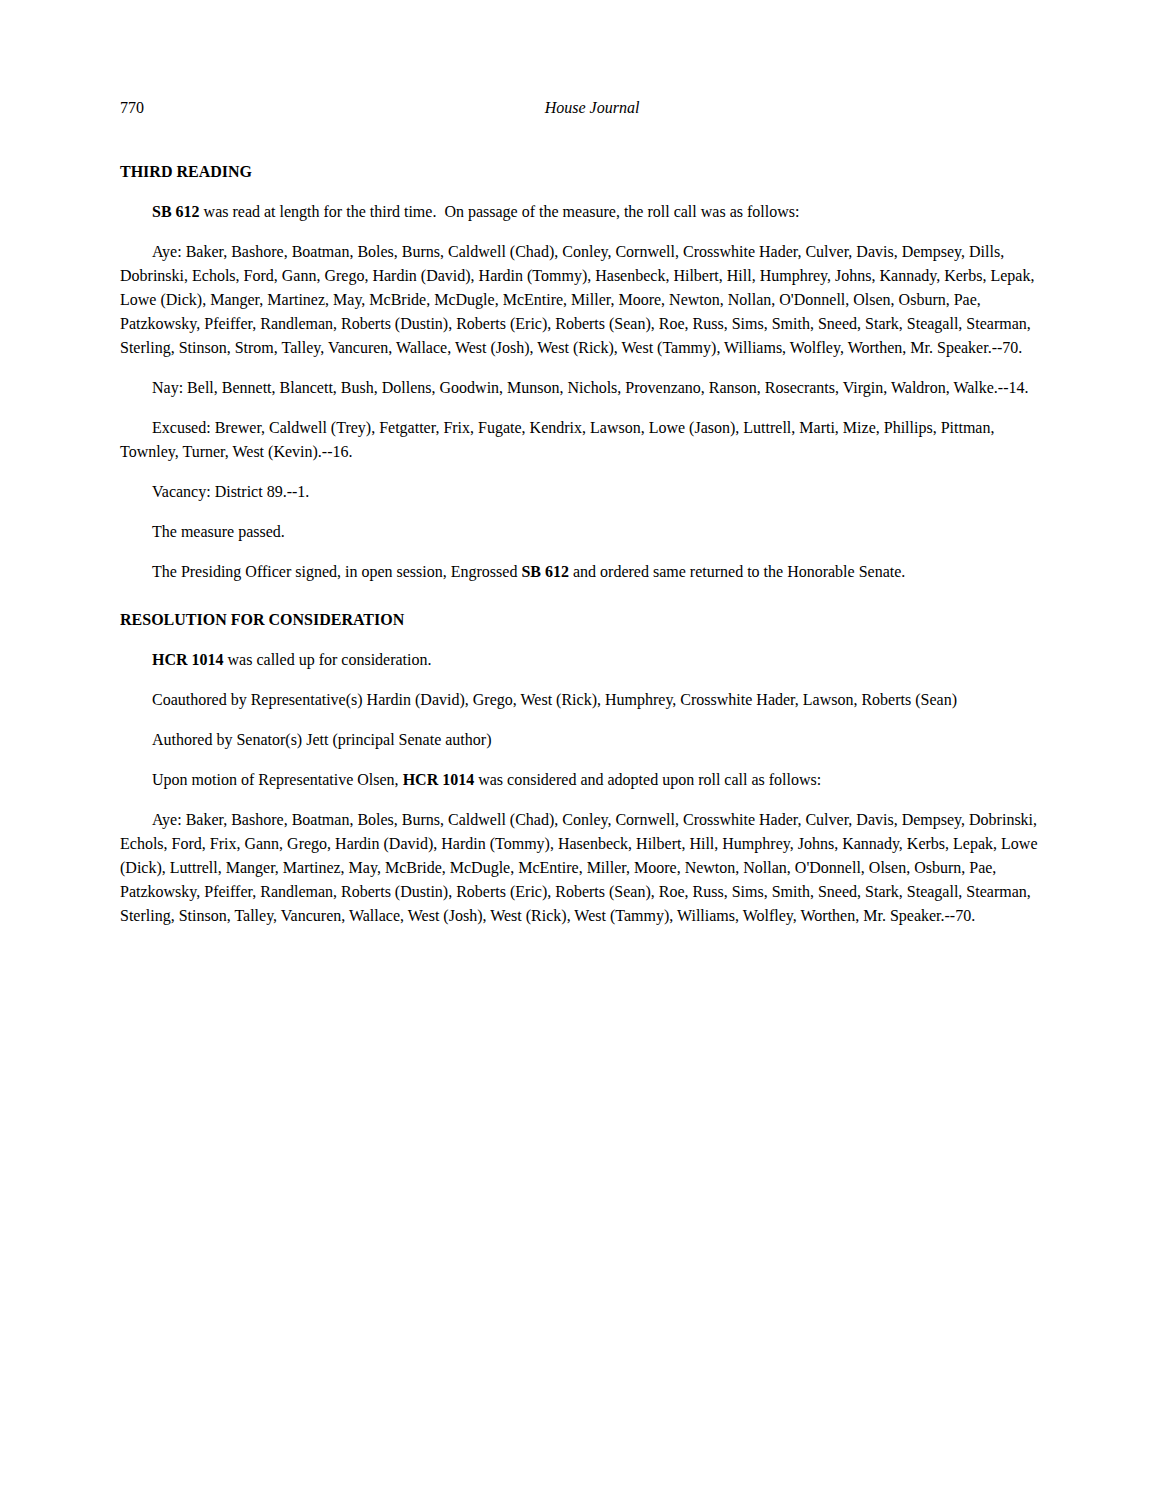770 House Journal
Third Reading
SB 612 was read at length for the third time. On passage of the measure, the roll call was as follows:
Aye: Baker, Bashore, Boatman, Boles, Burns, Caldwell (Chad), Conley, Cornwell, Crosswhite Hader, Culver, Davis, Dempsey, Dills, Dobrinski, Echols, Ford, Gann, Grego, Hardin (David), Hardin (Tommy), Hasenbeck, Hilbert, Hill, Humphrey, Johns, Kannady, Kerbs, Lepak, Lowe (Dick), Manger, Martinez, May, McBride, McDugle, McEntire, Miller, Moore, Newton, Nollan, O'Donnell, Olsen, Osburn, Pae, Patzkowsky, Pfeiffer, Randleman, Roberts (Dustin), Roberts (Eric), Roberts (Sean), Roe, Russ, Sims, Smith, Sneed, Stark, Steagall, Stearman, Sterling, Stinson, Strom, Talley, Vancuren, Wallace, West (Josh), West (Rick), West (Tammy), Williams, Wolfley, Worthen, Mr. Speaker.--70.
Nay: Bell, Bennett, Blancett, Bush, Dollens, Goodwin, Munson, Nichols, Provenzano, Ranson, Rosecrants, Virgin, Waldron, Walke.--14.
Excused: Brewer, Caldwell (Trey), Fetgatter, Frix, Fugate, Kendrix, Lawson, Lowe (Jason), Luttrell, Marti, Mize, Phillips, Pittman, Townley, Turner, West (Kevin).--16.
Vacancy: District 89.--1.
The measure passed.
The Presiding Officer signed, in open session, Engrossed SB 612 and ordered same returned to the Honorable Senate.
Resolution for Consideration
HCR 1014 was called up for consideration.
Coauthored by Representative(s) Hardin (David), Grego, West (Rick), Humphrey, Crosswhite Hader, Lawson, Roberts (Sean)
Authored by Senator(s) Jett (principal Senate author)
Upon motion of Representative Olsen, HCR 1014 was considered and adopted upon roll call as follows:
Aye: Baker, Bashore, Boatman, Boles, Burns, Caldwell (Chad), Conley, Cornwell, Crosswhite Hader, Culver, Davis, Dempsey, Dobrinski, Echols, Ford, Frix, Gann, Grego, Hardin (David), Hardin (Tommy), Hasenbeck, Hilbert, Hill, Humphrey, Johns, Kannady, Kerbs, Lepak, Lowe (Dick), Luttrell, Manger, Martinez, May, McBride, McDugle, McEntire, Miller, Moore, Newton, Nollan, O'Donnell, Olsen, Osburn, Pae, Patzkowsky, Pfeiffer, Randleman, Roberts (Dustin), Roberts (Eric), Roberts (Sean), Roe, Russ, Sims, Smith, Sneed, Stark, Steagall, Stearman, Sterling, Stinson, Talley, Vancuren, Wallace, West (Josh), West (Rick), West (Tammy), Williams, Wolfley, Worthen, Mr. Speaker.--70.